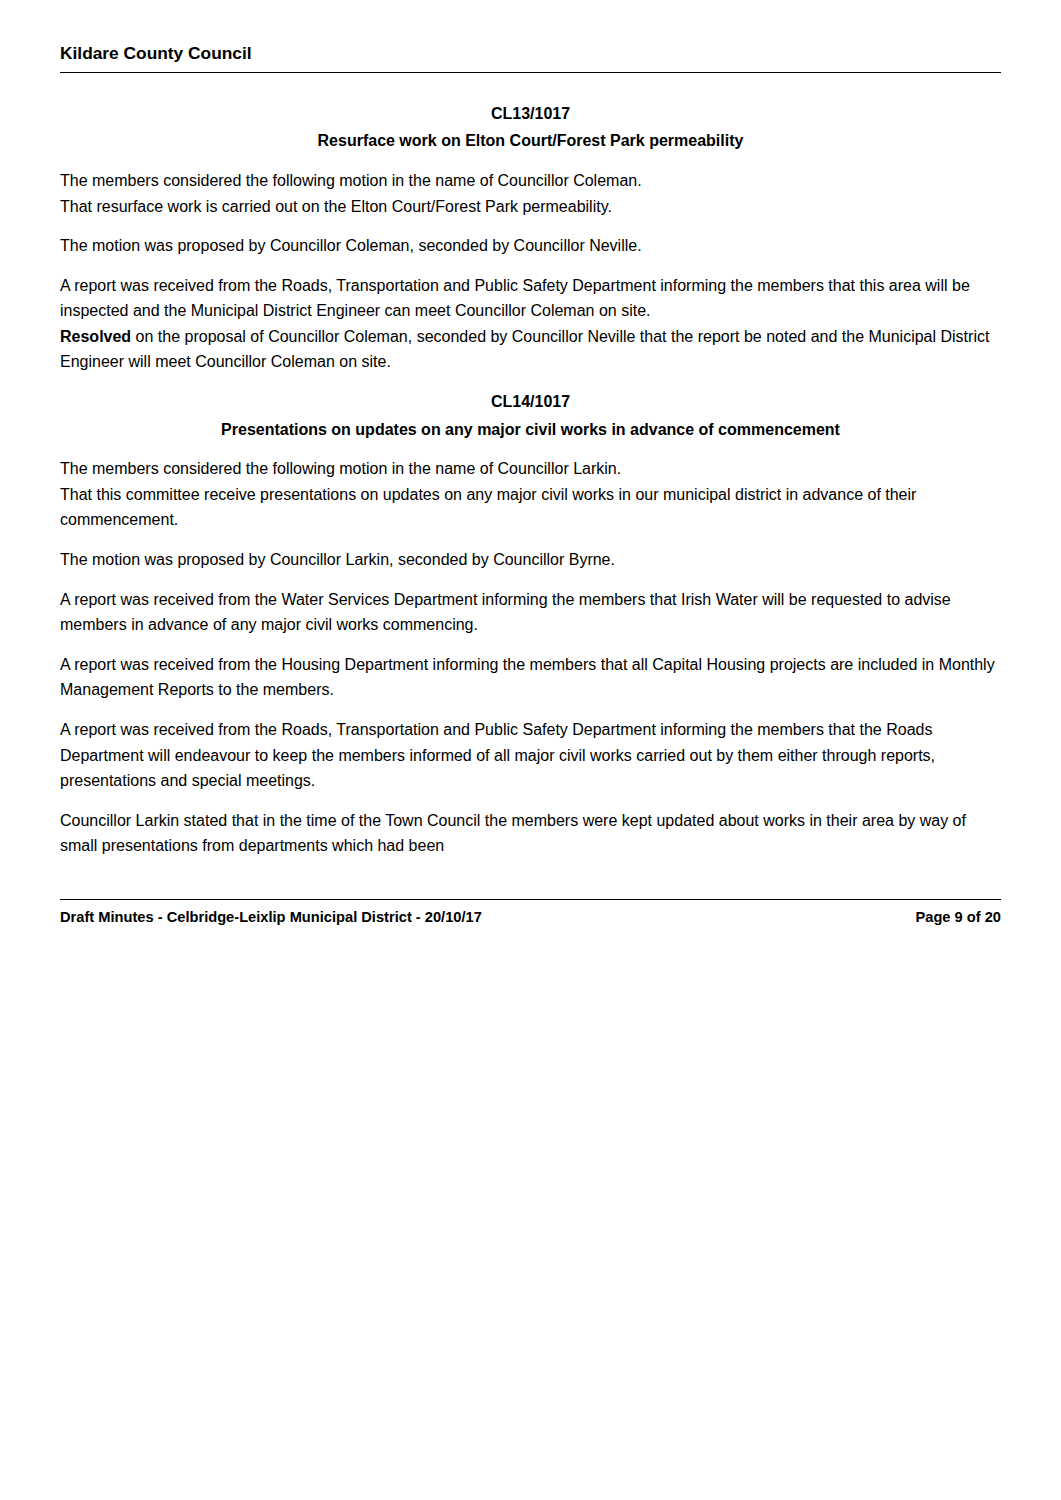Kildare County Council
CL13/1017
Resurface work on Elton Court/Forest Park permeability
The members considered the following motion in the name of Councillor Coleman.
That resurface work is carried out on the Elton Court/Forest Park permeability.
The motion was proposed by Councillor Coleman, seconded by Councillor Neville.
A report was received from the Roads, Transportation and Public Safety Department informing the members that this area will be inspected and the Municipal District Engineer can meet Councillor Coleman on site.
Resolved on the proposal of Councillor Coleman, seconded by Councillor Neville that the report be noted and the Municipal District Engineer will meet Councillor Coleman on site.
CL14/1017
Presentations on updates on any major civil works in advance of commencement
The members considered the following motion in the name of Councillor Larkin.
That this committee receive presentations on updates on any major civil works in our municipal district in advance of their commencement.
The motion was proposed by Councillor Larkin, seconded by Councillor Byrne.
A report was received from the Water Services Department informing the members that Irish Water will be requested to advise members in advance of any major civil works commencing.
A report was received from the Housing Department informing the members that all Capital Housing projects are included in Monthly Management Reports to the members.
A report was received from the Roads, Transportation and Public Safety Department informing the members that the Roads Department will endeavour to keep the members informed of all major civil works carried out by them either through reports, presentations and special meetings.
Councillor Larkin stated that in the time of the Town Council the members were kept updated about works in their area by way of small presentations from departments which had been
Draft Minutes - Celbridge-Leixlip Municipal District - 20/10/17 Page 9 of 20